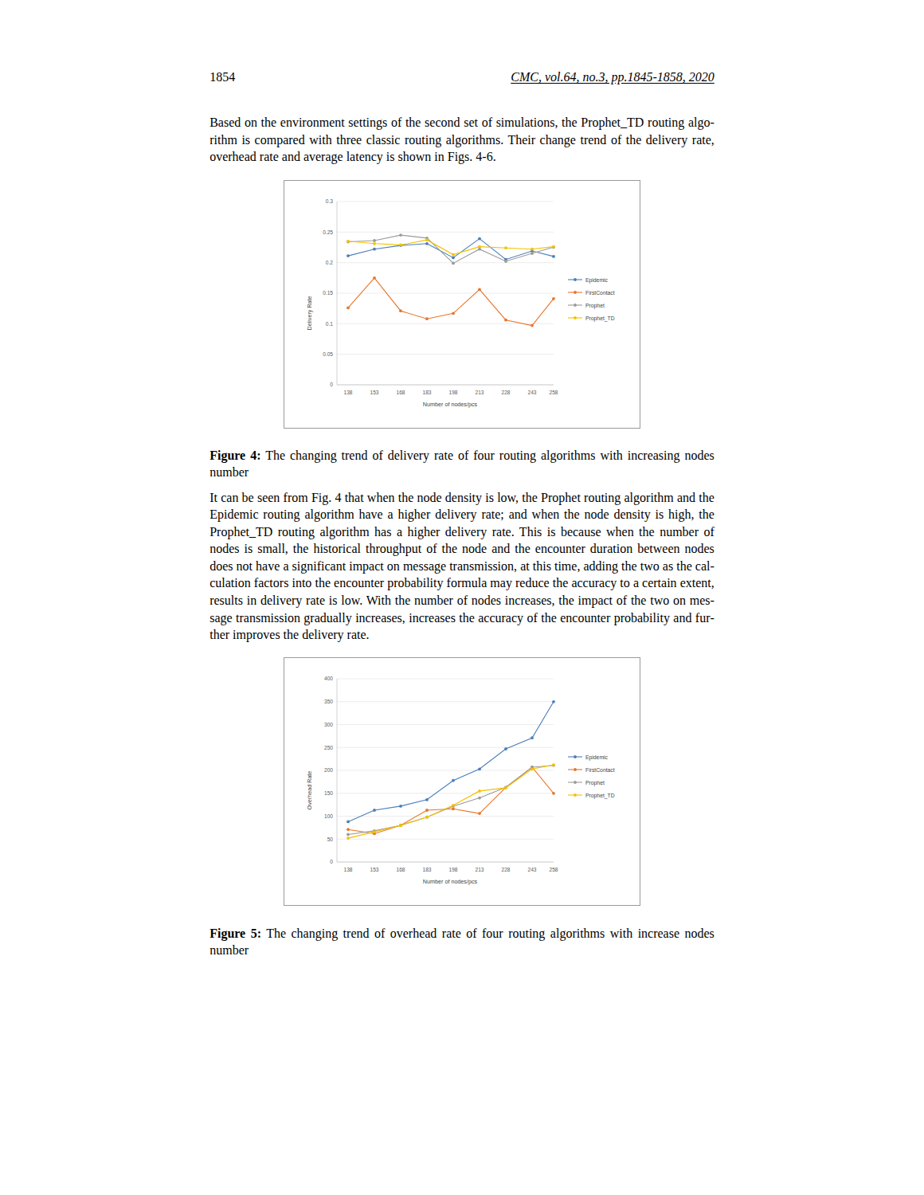1854 CMC, vol.64, no.3, pp.1845-1858, 2020
Based on the environment settings of the second set of simulations, the Prophet_TD routing algorithm is compared with three classic routing algorithms. Their change trend of the delivery rate, overhead rate and average latency is shown in Figs. 4-6.
0 0.05 0.1 0.15 0.2 0.25 0.3 Delivery Rate 138 153 168 183 198 213 228 243 258 Number of nodes/pcs Epidemic FirstContact Prophet Prophet_TD
Figure 4: The changing trend of delivery rate of four routing algorithms with increasing nodes number
It can be seen from Fig. 4 that when the node density is low, the Prophet routing algorithm and the Epidemic routing algorithm have a higher delivery rate; and when the node density is high, the Prophet_TD routing algorithm has a higher delivery rate. This is because when the number of nodes is small, the historical throughput of the node and the encounter duration between nodes does not have a significant impact on message transmission, at this time, adding the two as the calculation factors into the encounter probability formula may reduce the accuracy to a certain extent, results in delivery rate is low. With the number of nodes increases, the impact of the two on message transmission gradually increases, increases the accuracy of the encounter probability and further improves the delivery rate.
0 50 100 150 200 250 300 350 400 Overhead Rate 138 153 168 183 198 213 228 243 258 Number of nodes/pcs Epidemic FirstContact Prophet Prophet_TD
Figure 5: The changing trend of overhead rate of four routing algorithms with increase nodes number